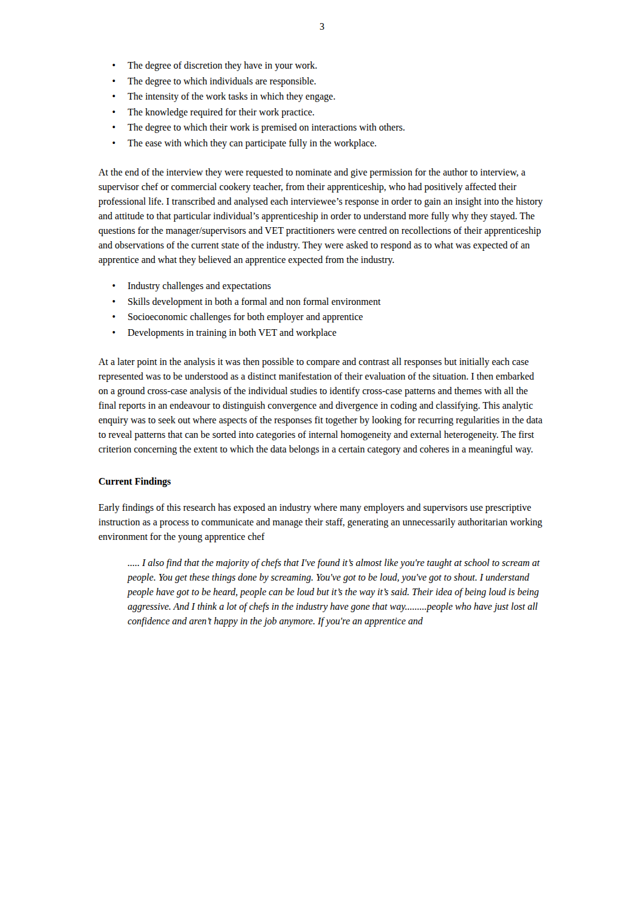3
The degree of discretion they have in your work.
The degree to which individuals are responsible.
The intensity of the work tasks in which they engage.
The knowledge required for their work practice.
The degree to which their work is premised on interactions with others.
The ease with which they can participate fully in the workplace.
At the end of the interview they were requested to nominate and give permission for the author to interview, a supervisor chef or commercial cookery teacher, from their apprenticeship, who had positively affected their professional life. I transcribed and analysed each interviewee’s response in order to gain an insight into the history and attitude to that particular individual’s apprenticeship in order to understand more fully why they stayed. The questions for the manager/supervisors and VET practitioners were centred on recollections of their apprenticeship and observations of the current state of the industry. They were asked to respond as to what was expected of an apprentice and what they believed an apprentice expected from the industry.
Industry challenges and expectations
Skills development in both a formal and non formal environment
Socioeconomic challenges for both employer and apprentice
Developments in training in both VET and workplace
At a later point in the analysis it was then possible to compare and contrast all responses but initially each case represented was to be understood as a distinct manifestation of their evaluation of the situation. I then embarked on a ground cross-case analysis of the individual studies to identify cross-case patterns and themes with all the final reports in an endeavour to distinguish convergence and divergence in coding and classifying. This analytic enquiry was to seek out where aspects of the responses fit together by looking for recurring regularities in the data to reveal patterns that can be sorted into categories of internal homogeneity and external heterogeneity. The first criterion concerning the extent to which the data belongs in a certain category and coheres in a meaningful way.
Current Findings
Early findings of this research has exposed an industry where many employers and supervisors use prescriptive instruction as a process to communicate and manage their staff, generating an unnecessarily authoritarian working environment for the young apprentice chef
..... I also find that the majority of chefs that I've found it’s almost like you're taught at school to scream at people. You get these things done by screaming. You've got to be loud, you've got to shout. I understand people have got to be heard, people can be loud but it’s the way it’s said. Their idea of being loud is being aggressive. And I think a lot of chefs in the industry have gone that way.........people who have just lost all confidence and aren’t happy in the job anymore. If you're an apprentice and